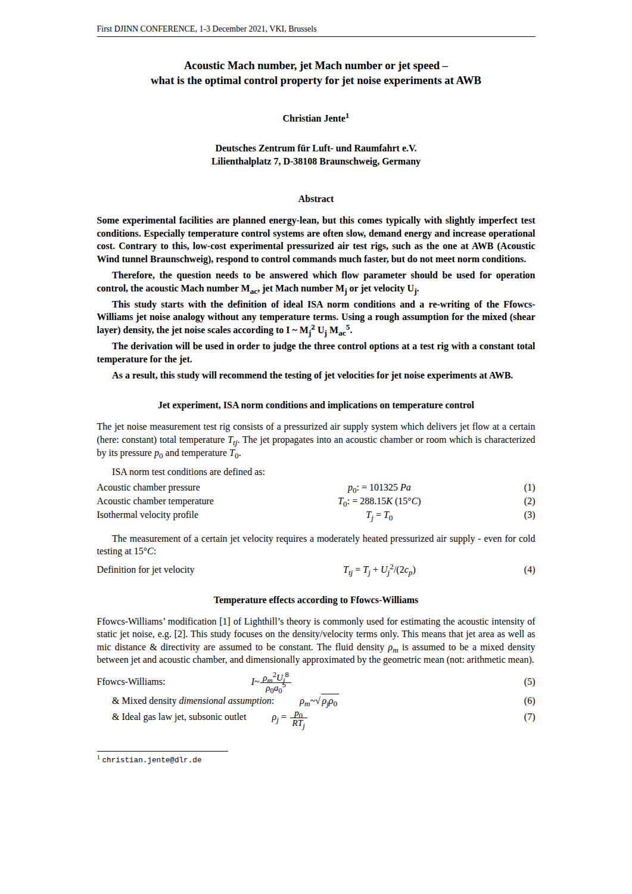First DJINN CONFERENCE, 1-3 December 2021, VKI, Brussels
Acoustic Mach number, jet Mach number or jet speed –
what is the optimal control property for jet noise experiments at AWB
Christian Jente1
Deutsches Zentrum für Luft- und Raumfahrt e.V.
Lilienthalplatz 7, D-38108 Braunschweig, Germany
Abstract
Some experimental facilities are planned energy-lean, but this comes typically with slightly imperfect test conditions. Especially temperature control systems are often slow, demand energy and increase operational cost. Contrary to this, low-cost experimental pressurized air test rigs, such as the one at AWB (Acoustic Wind tunnel Braunschweig), respond to control commands much faster, but do not meet norm conditions.
Therefore, the question needs to be answered which flow parameter should be used for operation control, the acoustic Mach number Mac, jet Mach number Mj or jet velocity Uj.
This study starts with the definition of ideal ISA norm conditions and a re-writing of the Ffowcs-Williams jet noise analogy without any temperature terms. Using a rough assumption for the mixed (shear layer) density, the jet noise scales according to I ~ Mj2 Uj Mac5.
The derivation will be used in order to judge the three control options at a test rig with a constant total temperature for the jet.
As a result, this study will recommend the testing of jet velocities for jet noise experiments at AWB.
Jet experiment, ISA norm conditions and implications on temperature control
The jet noise measurement test rig consists of a pressurized air supply system which delivers jet flow at a certain (here: constant) total temperature Ttj. The jet propagates into an acoustic chamber or room which is characterized by its pressure p0 and temperature T0.
ISA norm test conditions are defined as:
Acoustic chamber pressure p0: = 101325 Pa (1)
Acoustic chamber temperature T0: = 288.15K (15°C) (2)
Isothermal velocity profile Tj = T0 (3)
The measurement of a certain jet velocity requires a moderately heated pressurized air supply - even for cold testing at 15°C:
Definition for jet velocity Ttj = Tj + Uj2/(2cp) (4)
Temperature effects according to Ffowcs-Williams
Ffowcs-Williams’ modification [1] of Lighthill’s theory is commonly used for estimating the acoustic intensity of static jet noise, e.g. [2]. This study focuses on the density/velocity terms only. This means that jet area as well as mic distance & directivity are assumed to be constant. The fluid density ρm is assumed to be a mixed density between jet and acoustic chamber, and dimensionally approximated by the geometric mean (not: arithmetic mean).
Ffowcs-Williams: I~ρm2Uj8 ρ0a05 (5)
& Mixed density dimensional assumption: ρm~√ρj ρ0 (6)
& Ideal gas law jet, subsonic outlet ρj = p0 RTj (7)
1 christian.jente@dlr.de